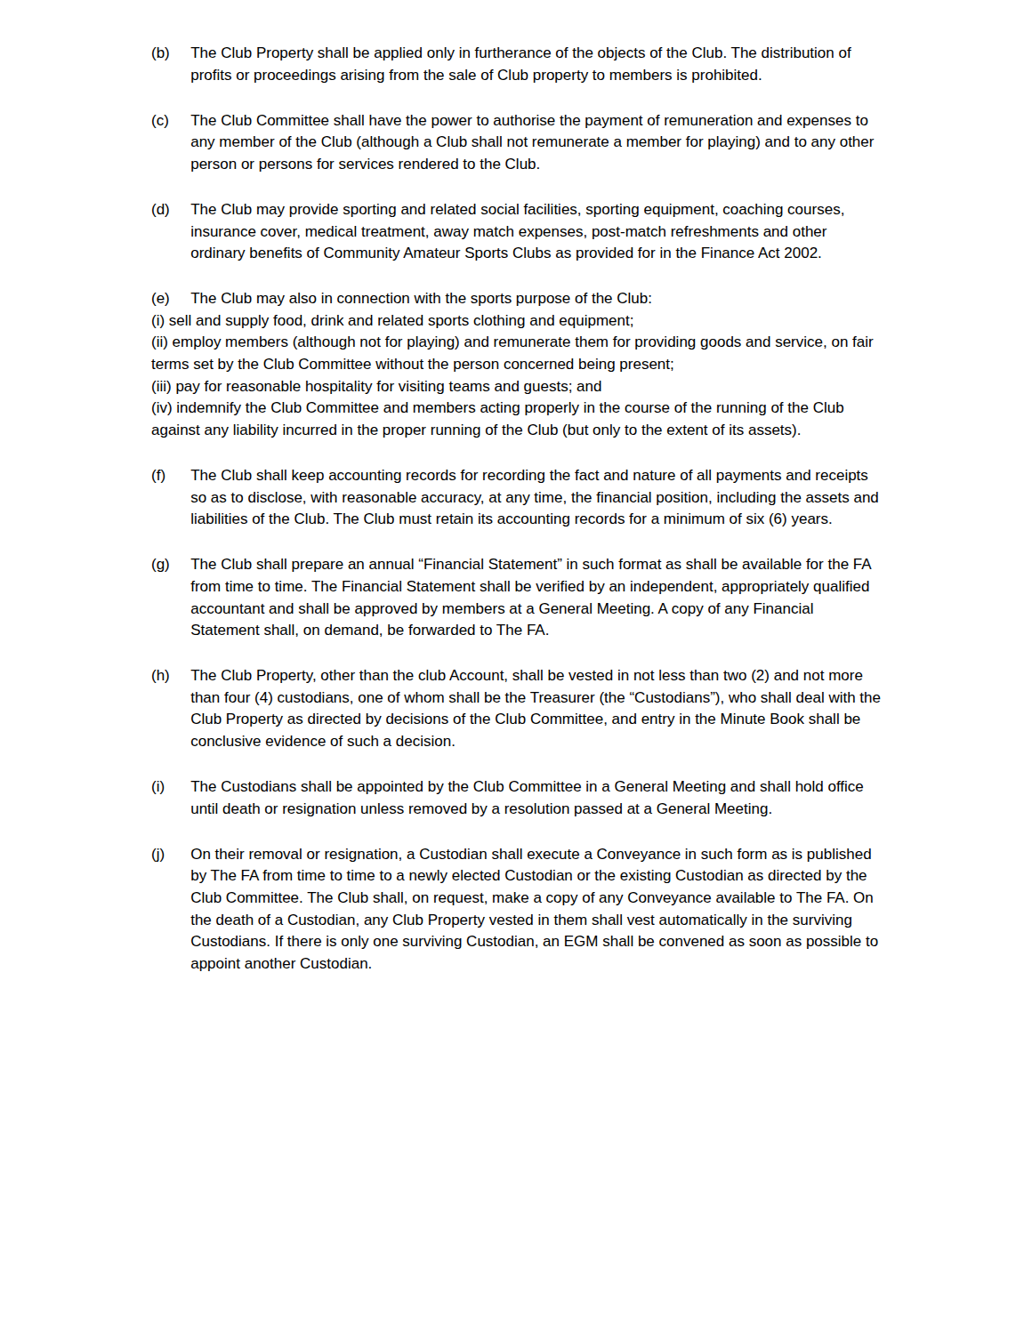(b) The Club Property shall be applied only in furtherance of the objects of the Club. The distribution of profits or proceedings arising from the sale of Club property to members is prohibited.
(c) The Club Committee shall have the power to authorise the payment of remuneration and expenses to any member of the Club (although a Club shall not remunerate a member for playing) and to any other person or persons for services rendered to the Club.
(d) The Club may provide sporting and related social facilities, sporting equipment, coaching courses, insurance cover, medical treatment, away match expenses, post-match refreshments and other ordinary benefits of Community Amateur Sports Clubs as provided for in the Finance Act 2002.
(e)
The Club may also in connection with the sports purpose of the Club:
(i) sell and supply food, drink and related sports clothing and equipment;
(ii) employ members (although not for playing) and remunerate them for providing goods and service, on fair terms set by the Club Committee without the person concerned being present;
(iii) pay for reasonable hospitality for visiting teams and guests; and
(iv) indemnify the Club Committee and members acting properly in the course of the running of the Club against any liability incurred in the proper running of the Club (but only to the extent of its assets).
(f) The Club shall keep accounting records for recording the fact and nature of all payments and receipts so as to disclose, with reasonable accuracy, at any time, the financial position, including the assets and liabilities of the Club. The Club must retain its accounting records for a minimum of six (6) years.
(g) The Club shall prepare an annual “Financial Statement” in such format as shall be available for the FA from time to time. The Financial Statement shall be verified by an independent, appropriately qualified accountant and shall be approved by members at a General Meeting. A copy of any Financial Statement shall, on demand, be forwarded to The FA.
(h) The Club Property, other than the club Account, shall be vested in not less than two (2) and not more than four (4) custodians, one of whom shall be the Treasurer (the “Custodians”), who shall deal with the Club Property as directed by decisions of the Club Committee, and entry in the Minute Book shall be conclusive evidence of such a decision.
(i) The Custodians shall be appointed by the Club Committee in a General Meeting and shall hold office until death or resignation unless removed by a resolution passed at a General Meeting.
(j) On their removal or resignation, a Custodian shall execute a Conveyance in such form as is published by The FA from time to time to a newly elected Custodian or the existing Custodian as directed by the Club Committee. The Club shall, on request, make a copy of any Conveyance available to The FA. On the death of a Custodian, any Club Property vested in them shall vest automatically in the surviving Custodians. If there is only one surviving Custodian, an EGM shall be convened as soon as possible to appoint another Custodian.